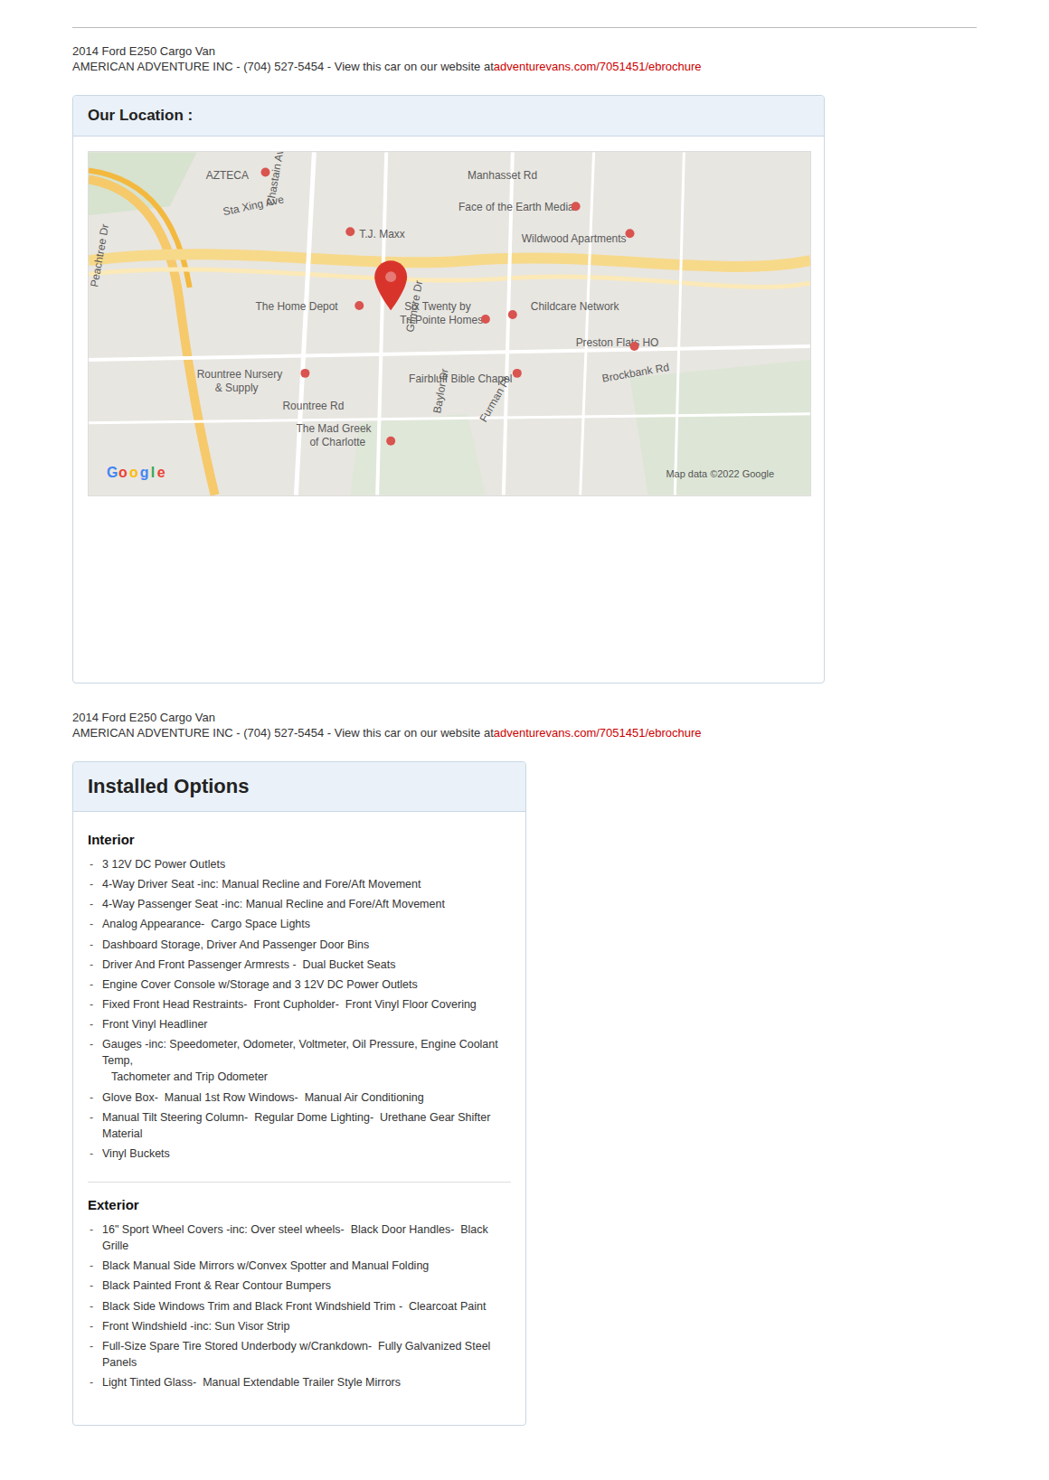2014 Ford E250 Cargo Van
AMERICAN ADVENTURE INC - (704) 527-5454 - View this car on our website atadventurevans.com/7051451/ebrochure
Our Location :
AZTECA Sta Xing Ave Chastain Ave Peachtree Dr T.J. Maxx The Home Depot Rountree Nursery & Supply Rountree Rd The Mad Greek of Charlotte Six Twenty by Tri Pointe Homes Fairbluff Bible Chapel Gilmore Dr Baylor Dr Furman Pl Manhasset Rd Face of the Earth Media Wildwood Apartments Childcare Network Preston Flats HO Brockbank Rd G o o g l e Map data ©2022 Google
2014 Ford E250 Cargo Van
AMERICAN ADVENTURE INC - (704) 527-5454 - View this car on our website atadventurevans.com/7051451/ebrochure
Installed Options
Interior
3 12V DC Power Outlets
4-Way Driver Seat -inc: Manual Recline and Fore/Aft Movement
4-Way Passenger Seat -inc: Manual Recline and Fore/Aft Movement
Analog Appearance- Cargo Space Lights
Dashboard Storage, Driver And Passenger Door Bins
Driver And Front Passenger Armrests - Dual Bucket Seats
Engine Cover Console w/Storage and 3 12V DC Power Outlets
Fixed Front Head Restraints- Front Cupholder- Front Vinyl Floor Covering
Front Vinyl Headliner
Gauges -inc: Speedometer, Odometer, Voltmeter, Oil Pressure, Engine Coolant Temp, Tachometer and Trip Odometer
Glove Box- Manual 1st Row Windows- Manual Air Conditioning
Manual Tilt Steering Column- Regular Dome Lighting- Urethane Gear Shifter Material
Vinyl Buckets
Exterior
16" Sport Wheel Covers -inc: Over steel wheels- Black Door Handles- Black Grille
Black Manual Side Mirrors w/Convex Spotter and Manual Folding
Black Painted Front & Rear Contour Bumpers
Black Side Windows Trim and Black Front Windshield Trim - Clearcoat Paint
Front Windshield -inc: Sun Visor Strip
Full-Size Spare Tire Stored Underbody w/Crankdown- Fully Galvanized Steel Panels
Light Tinted Glass- Manual Extendable Trailer Style Mirrors